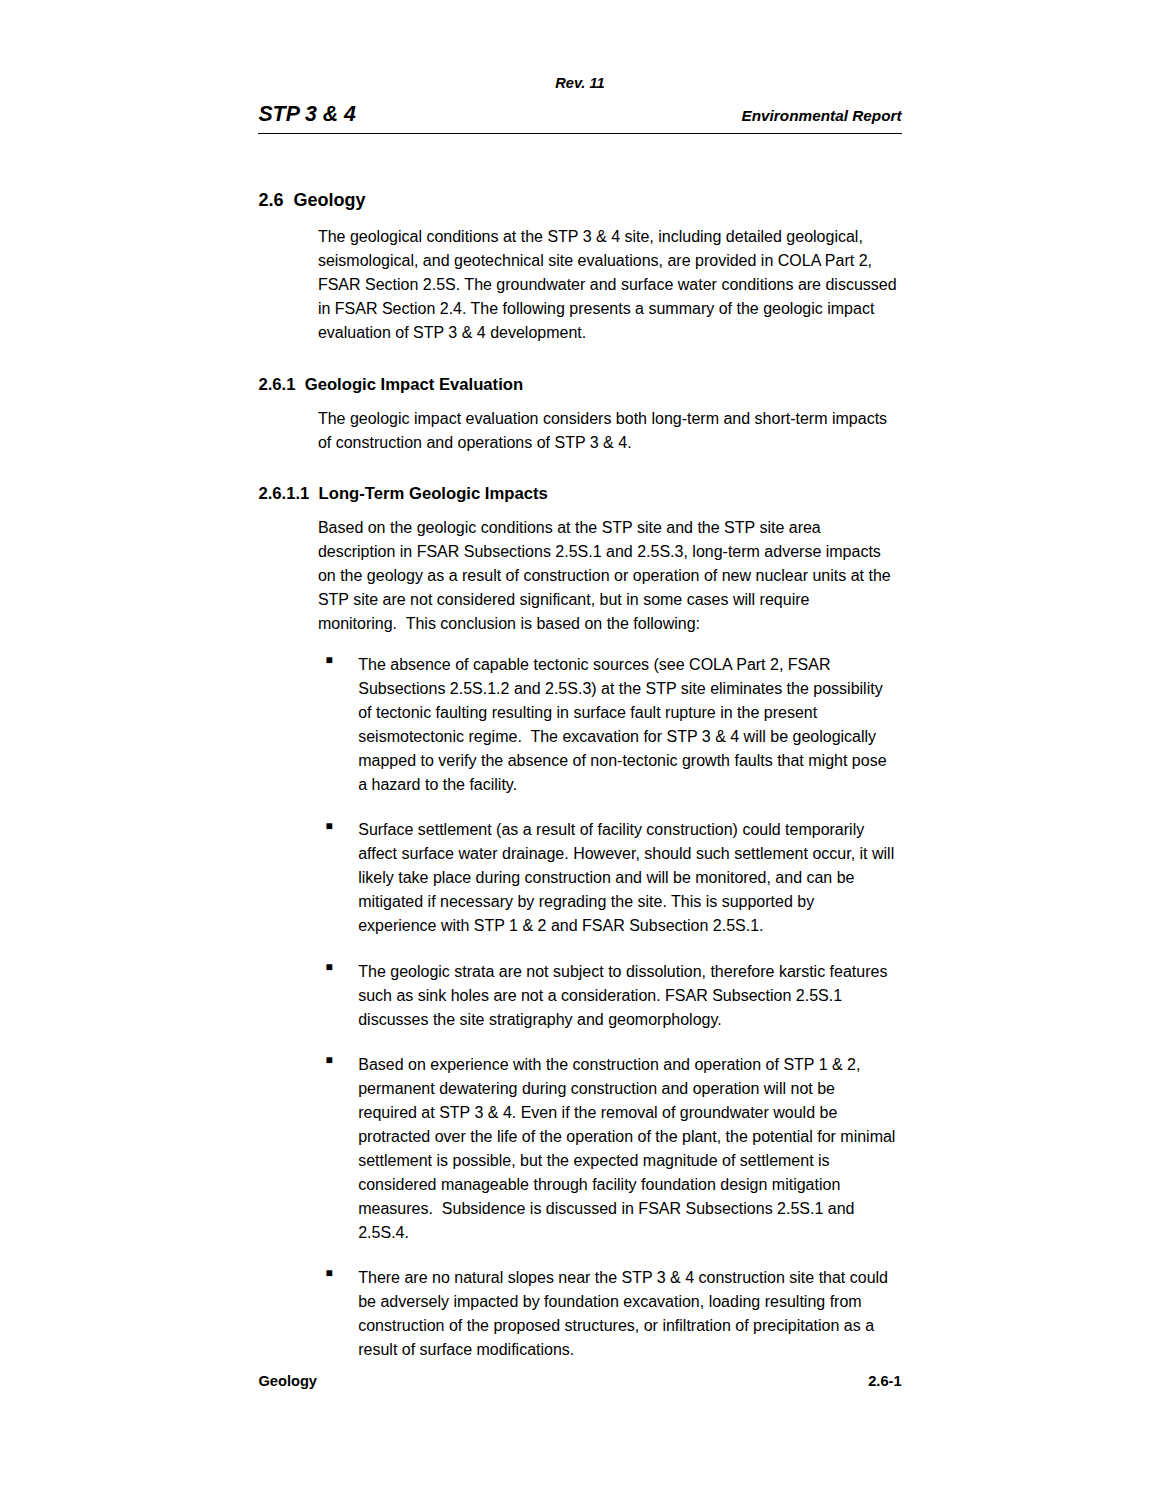Rev. 11
STP 3 & 4
Environmental Report
2.6 Geology
The geological conditions at the STP 3 & 4 site, including detailed geological, seismological, and geotechnical site evaluations, are provided in COLA Part 2, FSAR Section 2.5S. The groundwater and surface water conditions are discussed in FSAR Section 2.4. The following presents a summary of the geologic impact evaluation of STP 3 & 4 development.
2.6.1 Geologic Impact Evaluation
The geologic impact evaluation considers both long-term and short-term impacts of construction and operations of STP 3 & 4.
2.6.1.1 Long-Term Geologic Impacts
Based on the geologic conditions at the STP site and the STP site area description in FSAR Subsections 2.5S.1 and 2.5S.3, long-term adverse impacts on the geology as a result of construction or operation of new nuclear units at the STP site are not considered significant, but in some cases will require monitoring. This conclusion is based on the following:
The absence of capable tectonic sources (see COLA Part 2, FSAR Subsections 2.5S.1.2 and 2.5S.3) at the STP site eliminates the possibility of tectonic faulting resulting in surface fault rupture in the present seismotectonic regime. The excavation for STP 3 & 4 will be geologically mapped to verify the absence of non-tectonic growth faults that might pose a hazard to the facility.
Surface settlement (as a result of facility construction) could temporarily affect surface water drainage. However, should such settlement occur, it will likely take place during construction and will be monitored, and can be mitigated if necessary by regrading the site. This is supported by experience with STP 1 & 2 and FSAR Subsection 2.5S.1.
The geologic strata are not subject to dissolution, therefore karstic features such as sink holes are not a consideration. FSAR Subsection 2.5S.1 discusses the site stratigraphy and geomorphology.
Based on experience with the construction and operation of STP 1 & 2, permanent dewatering during construction and operation will not be required at STP 3 & 4. Even if the removal of groundwater would be protracted over the life of the operation of the plant, the potential for minimal settlement is possible, but the expected magnitude of settlement is considered manageable through facility foundation design mitigation measures. Subsidence is discussed in FSAR Subsections 2.5S.1 and 2.5S.4.
There are no natural slopes near the STP 3 & 4 construction site that could be adversely impacted by foundation excavation, loading resulting from construction of the proposed structures, or infiltration of precipitation as a result of surface modifications.
Geology
2.6-1